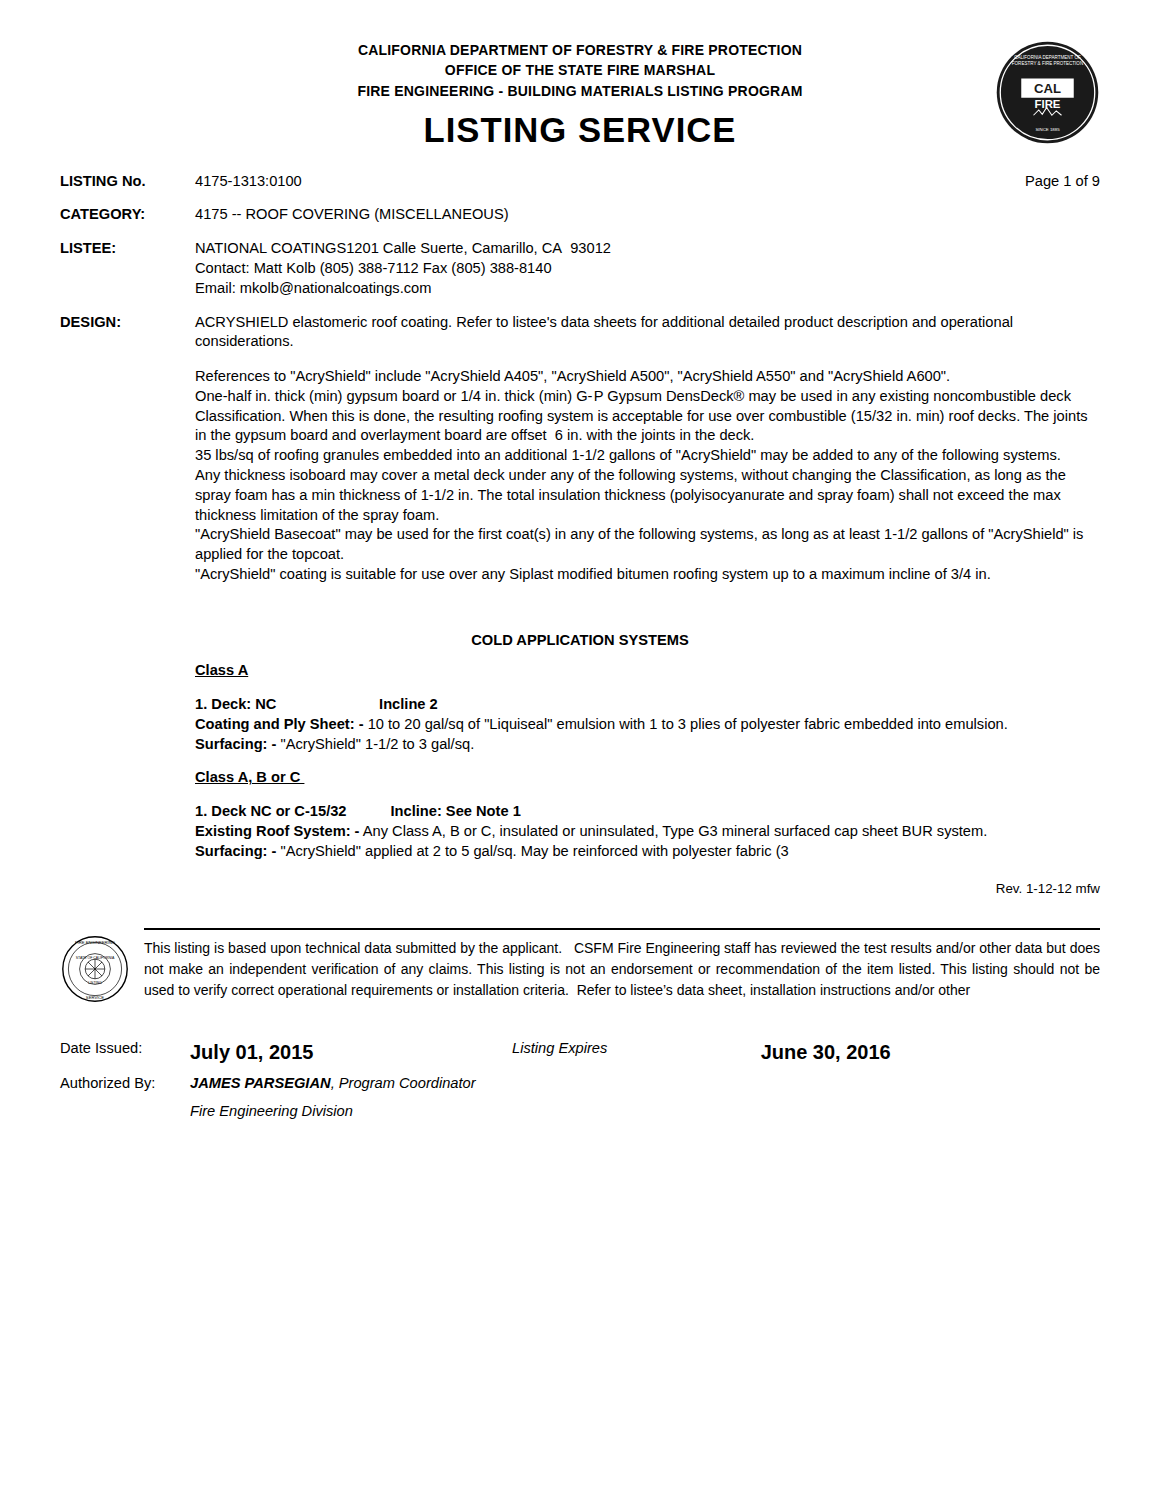CALIFORNIA DEPARTMENT OF FORESTRY & FIRE PROTECTION CAL FIRE SINCE 1885
CALIFORNIA DEPARTMENT OF FORESTRY & FIRE PROTECTION
OFFICE OF THE STATE FIRE MARSHAL
FIRE ENGINEERING - BUILDING MATERIALS LISTING PROGRAM
LISTING SERVICE
| LISTING No. | 4175-1313:0100 | Page 1 of 9 |
| CATEGORY: | 4175 -- ROOF COVERING (MISCELLANEOUS) |
| LISTEE: | NATIONAL COATINGS1201 Calle Suerte, Camarillo, CA 93012 Contact: Matt Kolb (805) 388-7112 Fax (805) 388-8140 Email: mkolb@nationalcoatings.com |
| DESIGN: | ACRYSHIELD elastomeric roof coating. Refer to listee's data sheets for additional detailed product description and operational considerations. References to "AcryShield" include "AcryShield A405", "AcryShield A500", "AcryShield A550" and "AcryShield A600". One-half in. thick (min) gypsum board or 1/4 in. thick (min) G- P Gypsum DensDeck® may be used in any existing noncombustible deck Classification. When this is done, the resulting roofing system is acceptable for use over combustible (15/32 in. min) roof decks. The joints in the gypsum board and overlayment board are offset 6 in. with the joints in the deck. 35 lbs/sq of roofing granules embedded into an additional 1-1/2 gallons of "AcryShield" may be added to any of the following systems. Any thickness isoboard may cover a metal deck under any of the following systems, without changing the Classification, as long as the spray foam has a min thickness of 1-1/2 in. The total insulation thickness (polyisocyanurate and spray foam) shall not exceed the max thickness limitation of the spray foam. "AcryShield Basecoat" may be used for the first coat(s) in any of the following systems, as long as at least 1-1/2 gallons of "AcryShield" is applied for the topcoat. "AcryShield" coating is suitable for use over any Siplast modified bitumen roofing system up to a maximum incline of 3/4 in. |
COLD APPLICATION SYSTEMS
Class A
1. Deck: NC       Incline 2
Coating and Ply Sheet: - 10 to 20 gal/sq of "Liquiseal" emulsion with 1 to 3 plies of polyester fabric embedded into emulsion.
Surfacing: - "AcryShield" 1-1/2 to 3 gal/sq.
Class A, B or C
1. Deck NC or C-15/32   Incline: See Note 1
Existing Roof System: - Any Class A, B or C, insulated or uninsulated, Type G3 mineral surfaced cap sheet BUR system.
Surfacing: - "AcryShield" applied at 2 to 5 gal/sq. May be reinforced with polyester fabric (3
Rev. 1-12-12 mfw
FIRE ENGINEERING SERVICE STATE OF CALIFORNIA LISTING
This listing is based upon technical data submitted by the applicant. CSFM Fire Engineering staff has reviewed the test results and/or other data but does not make an independent verification of any claims. This listing is not an endorsement or recommendation of the item listed. This listing should not be used to verify correct operational requirements or installation criteria. Refer to listee’s data sheet, installation instructions and/or other
| Date Issued: | July 01, 2015 | Listing Expires | June 30, 2016 |
| Authorized By: | JAMES PARSEGIAN , Program Coordinator |
| | Fire Engineering Division |